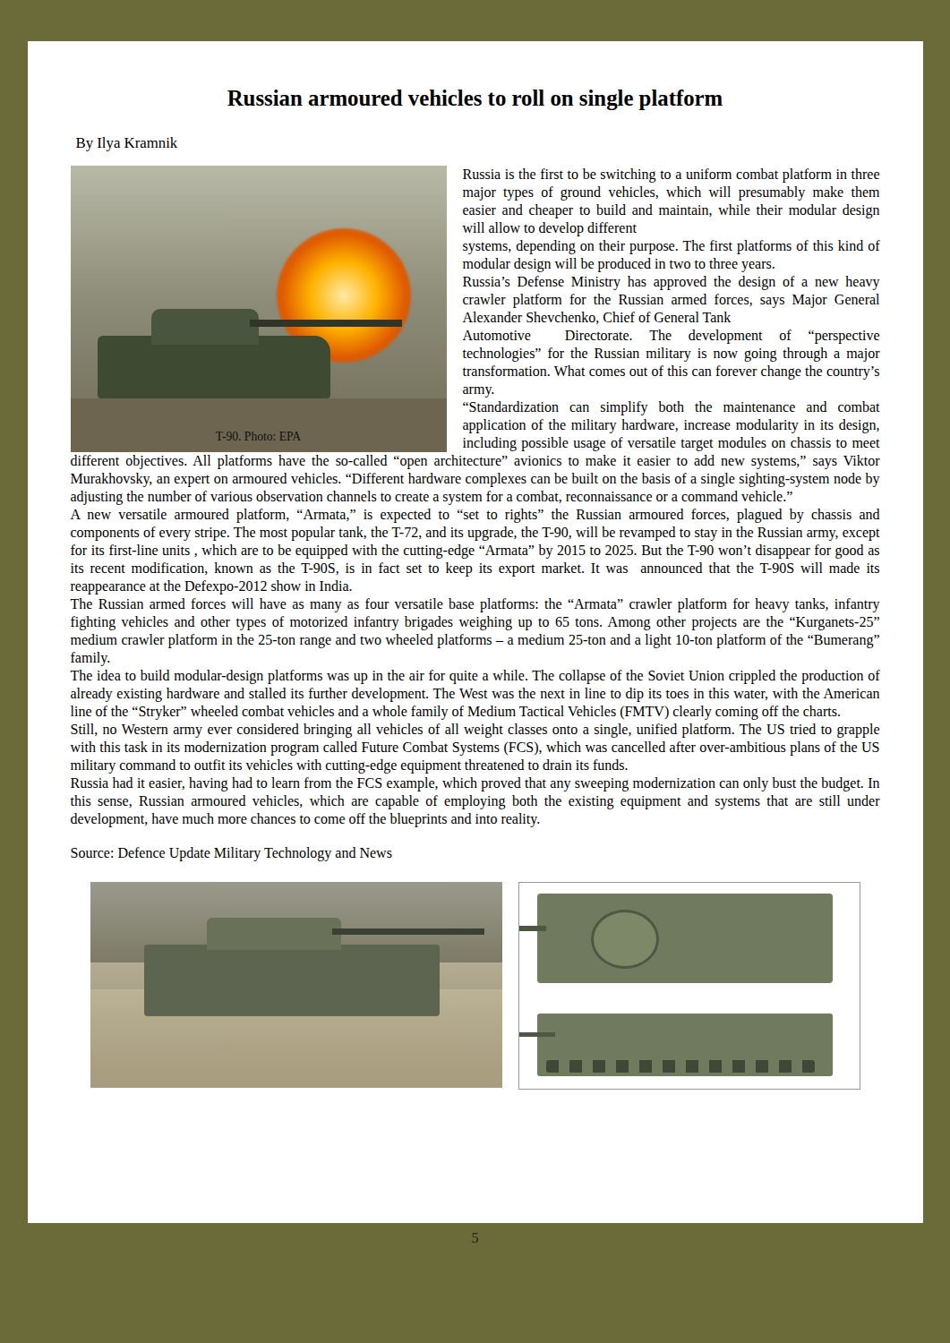Russian armoured vehicles to roll on single platform
By Ilya Kramnik
T-90. Photo: EPA
Russia is the first to be switching to a uniform combat platform in three major types of ground vehicles, which will presumably make them easier and cheaper to build and maintain, while their modular design will allow to develop different
systems, depending on their purpose. The first platforms of this kind of modular design will be produced in two to three years.
Russia’s Defense Ministry has approved the design of a new heavy crawler platform for the Russian armed forces, says Major General Alexander Shevchenko, Chief of General Tank
Automotive Directorate. The development of “perspective technologies” for the Russian military is now going through a major transformation. What comes out of this can forever change the country’s army.
“Standardization can simplify both the maintenance and combat application of the military hardware, increase modularity in its design, including possible usage of versatile target modules on chassis to meet different objectives. All platforms have the so-called “open architecture” avionics to make it easier to add new systems,” says Viktor Murakhovsky, an expert on armoured vehicles. “Different hardware complexes can be built on the basis of a single sighting-system node by adjusting the number of various observation channels to create a system for a combat, reconnaissance or a command vehicle.”
A new versatile armoured platform, “Armata,” is expected to “set to rights” the Russian armoured forces, plagued by chassis and components of every stripe. The most popular tank, the T-72, and its upgrade, the T-90, will be revamped to stay in the Russian army, except for its first-line units , which are to be equipped with the cutting-edge “Armata” by 2015 to 2025. But the T-90 won’t disappear for good as its recent modification, known as the T-90S, is in fact set to keep its export market. It was announced that the T-90S will made its reappearance at the Defexpo-2012 show in India.
The Russian armed forces will have as many as four versatile base platforms: the “Armata” crawler platform for heavy tanks, infantry fighting vehicles and other types of motorized infantry brigades weighing up to 65 tons. Among other projects are the “Kurganets-25” medium crawler platform in the 25-ton range and two wheeled platforms – a medium 25-ton and a light 10-ton platform of the “Bumerang” family.
The idea to build modular-design platforms was up in the air for quite a while. The collapse of the Soviet Union crippled the production of already existing hardware and stalled its further development. The West was the next in line to dip its toes in this water, with the American line of the “Stryker” wheeled combat vehicles and a whole family of Medium Tactical Vehicles (FMTV) clearly coming off the charts.
Still, no Western army ever considered bringing all vehicles of all weight classes onto a single, unified platform. The US tried to grapple with this task in its modernization program called Future Combat Systems (FCS), which was cancelled after over-ambitious plans of the US military command to outfit its vehicles with cutting-edge equipment threatened to drain its funds.
Russia had it easier, having had to learn from the FCS example, which proved that any sweeping modernization can only bust the budget. In this sense, Russian armoured vehicles, which are capable of employing both the existing equipment and systems that are still under development, have much more chances to come off the blueprints and into reality.
Source: Defence Update Military Technology and News
5